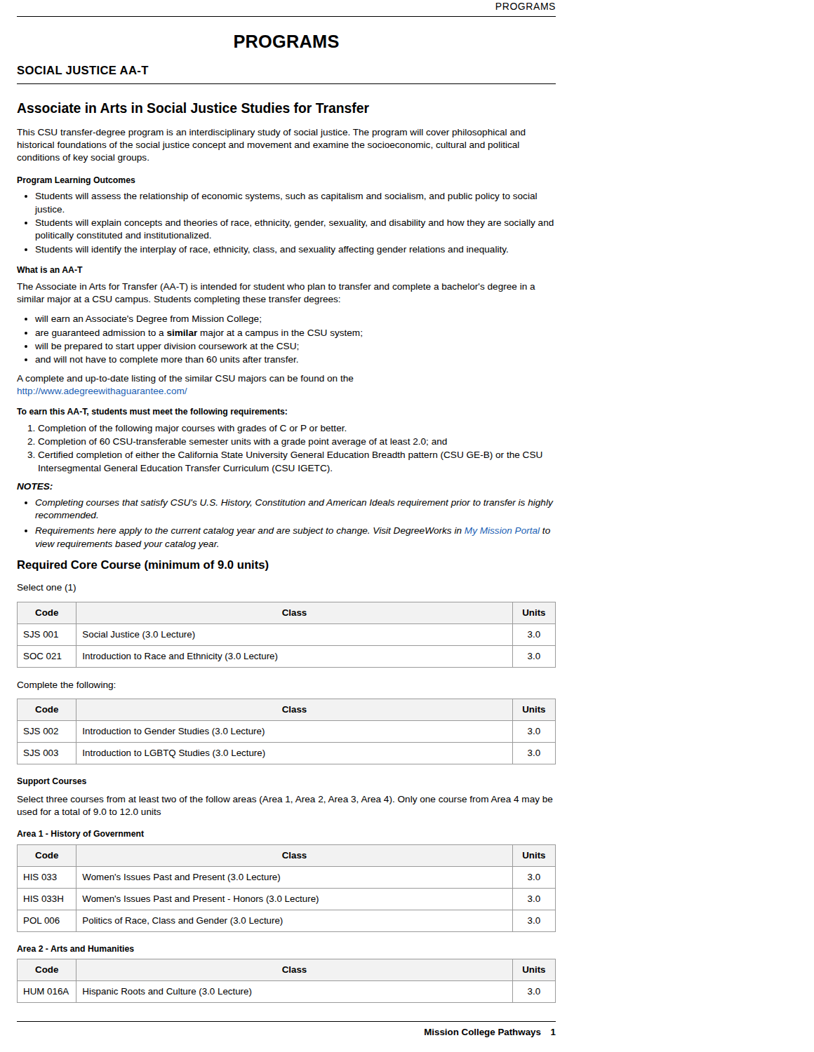PROGRAMS
PROGRAMS
SOCIAL JUSTICE AA-T
Associate in Arts in Social Justice Studies for Transfer
This CSU transfer-degree program is an interdisciplinary study of social justice. The program will cover philosophical and historical foundations of the social justice concept and movement and examine the socioeconomic, cultural and political conditions of key social groups.
Program Learning Outcomes
Students will assess the relationship of economic systems, such as capitalism and socialism, and public policy to social justice.
Students will explain concepts and theories of race, ethnicity, gender, sexuality, and disability and how they are socially and politically constituted and institutionalized.
Students will identify the interplay of race, ethnicity, class, and sexuality affecting gender relations and inequality.
What is an AA-T
The Associate in Arts for Transfer (AA-T) is intended for student who plan to transfer and complete a bachelor's degree in a similar major at a CSU campus. Students completing these transfer degrees:
will earn an Associate's Degree from Mission College;
are guaranteed admission to a similar major at a campus in the CSU system;
will be prepared to start upper division coursework at the CSU;
and will not have to complete more than 60 units after transfer.
A complete and up-to-date listing of the similar CSU majors can be found on the
http://www.adegreewithaguarantee.com/
To earn this AA-T, students must meet the following requirements:
Completion of the following major courses with grades of C or P or better.
Completion of 60 CSU-transferable semester units with a grade point average of at least 2.0; and
Certified completion of either the California State University General Education Breadth pattern (CSU GE-B) or the CSU Intersegmental General Education Transfer Curriculum (CSU IGETC).
NOTES:
Completing courses that satisfy CSU's U.S. History, Constitution and American Ideals requirement prior to transfer is highly recommended.
Requirements here apply to the current catalog year and are subject to change. Visit DegreeWorks in My Mission Portal to view requirements based your catalog year.
Required Core Course (minimum of 9.0 units)
Select one (1)
| Code | Class | Units |
| --- | --- | --- |
| SJS 001 | Social Justice (3.0 Lecture) | 3.0 |
| SOC 021 | Introduction to Race and Ethnicity (3.0 Lecture) | 3.0 |
Complete the following:
| Code | Class | Units |
| --- | --- | --- |
| SJS 002 | Introduction to Gender Studies (3.0 Lecture) | 3.0 |
| SJS 003 | Introduction to LGBTQ Studies (3.0 Lecture) | 3.0 |
Support Courses
Select three courses from at least two of the follow areas (Area 1, Area 2, Area 3, Area 4). Only one course from Area 4 may be used for a total of 9.0 to 12.0 units
Area 1 - History of Government
| Code | Class | Units |
| --- | --- | --- |
| HIS 033 | Women's Issues Past and Present (3.0 Lecture) | 3.0 |
| HIS 033H | Women's Issues Past and Present - Honors (3.0 Lecture) | 3.0 |
| POL 006 | Politics of Race, Class and Gender (3.0 Lecture) | 3.0 |
Area 2 - Arts and Humanities
| Code | Class | Units |
| --- | --- | --- |
| HUM 016A | Hispanic Roots and Culture (3.0 Lecture) | 3.0 |
Mission College Pathways 1